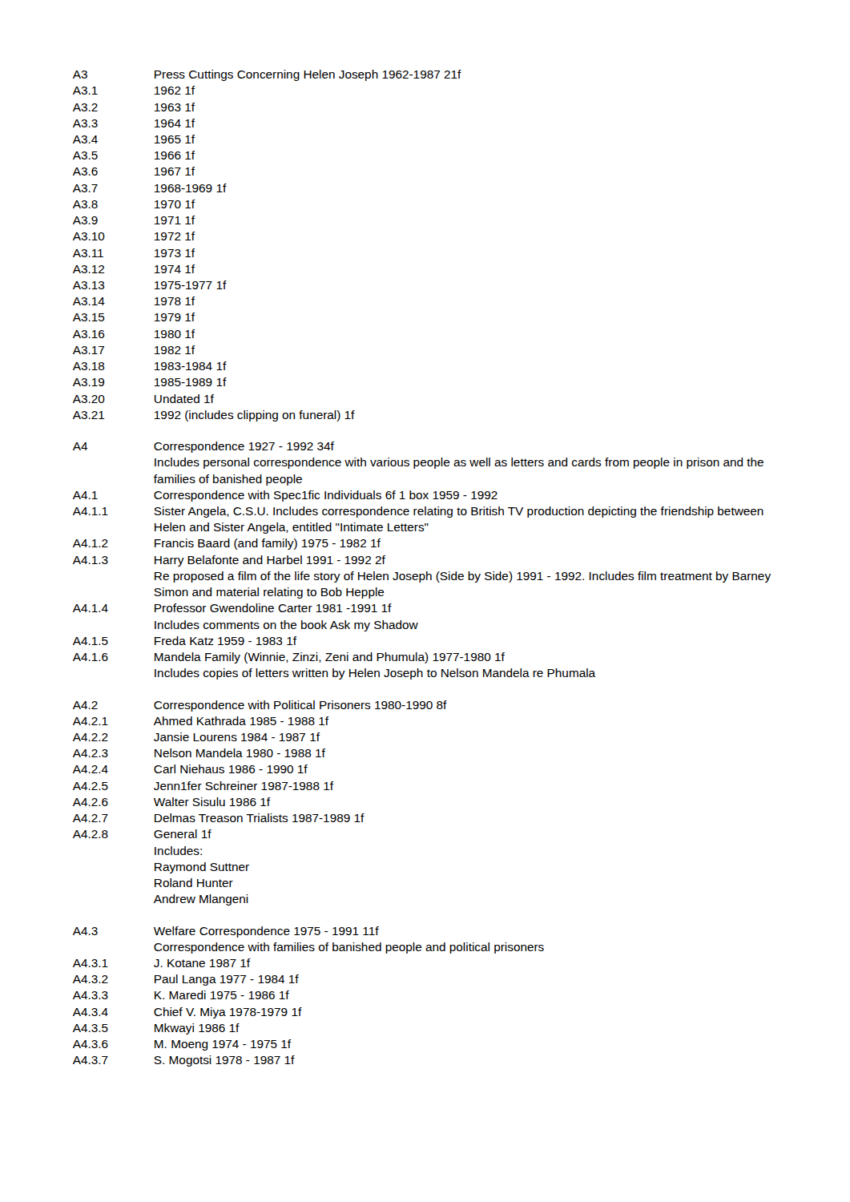| A3 | Press Cuttings Concerning Helen Joseph 1962-1987 21f |
| A3.1 | 1962 1f |
| A3.2 | 1963 1f |
| A3.3 | 1964 1f |
| A3.4 | 1965 1f |
| A3.5 | 1966 1f |
| A3.6 | 1967 1f |
| A3.7 | 1968-1969 1f |
| A3.8 | 1970 1f |
| A3.9 | 1971 1f |
| A3.10 | 1972 1f |
| A3.11 | 1973 1f |
| A3.12 | 1974 1f |
| A3.13 | 1975-1977 1f |
| A3.14 | 1978 1f |
| A3.15 | 1979 1f |
| A3.16 | 1980 1f |
| A3.17 | 1982 1f |
| A3.18 | 1983-1984 1f |
| A3.19 | 1985-1989 1f |
| A3.20 | Undated 1f |
| A3.21 | 1992 (includes clipping on funeral) 1f |
| A4 | Correspondence 1927 - 1992 34f |
| | Includes personal correspondence with various people as well as letters and cards from people in prison and the families of banished people |
| A4.1 | Correspondence with Spec1fic Individuals 6f 1 box 1959 - 1992 |
| A4.1.1 | Sister Angela, C.S.U. Includes correspondence relating to British TV production depicting the friendship between Helen and Sister Angela, entitled "Intimate Letters" |
| A4.1.2 | Francis Baard (and family) 1975 - 1982 1f |
| A4.1.3 | Harry Belafonte and Harbel 1991 - 1992 2f |
| | Re proposed a film of the life story of Helen Joseph (Side by Side) 1991 - 1992. Includes film treatment by Barney Simon and material relating to Bob Hepple |
| A4.1.4 | Professor Gwendoline Carter 1981 -1991 1f |
| | Includes comments on the book Ask my Shadow |
| A4.1.5 | Freda Katz 1959 - 1983 1f |
| A4.1.6 | Mandela Family (Winnie, Zinzi, Zeni and Phumula) 1977-1980 1f |
| | Includes copies of letters written by Helen Joseph to Nelson Mandela re Phumala |
| A4.2 | Correspondence with Political Prisoners 1980-1990 8f |
| A4.2.1 | Ahmed Kathrada 1985 - 1988 1f |
| A4.2.2 | Jansie Lourens 1984 - 1987 1f |
| A4.2.3 | Nelson Mandela 1980 - 1988 1f |
| A4.2.4 | Carl Niehaus 1986 - 1990 1f |
| A4.2.5 | Jenn1fer Schreiner 1987-1988 1f |
| A4.2.6 | Walter Sisulu 1986 1f |
| A4.2.7 | Delmas Treason Trialists 1987-1989 1f |
| A4.2.8 | General 1f |
| | Includes: |
| | Raymond Suttner |
| | Roland Hunter |
| | Andrew Mlangeni |
| A4.3 | Welfare Correspondence 1975 - 1991 11f |
| | Correspondence with families of banished people and political prisoners |
| A4.3.1 | J. Kotane 1987 1f |
| A4.3.2 | Paul Langa 1977 - 1984 1f |
| A4.3.3 | K. Maredi 1975 - 1986 1f |
| A4.3.4 | Chief V. Miya 1978-1979 1f |
| A4.3.5 | Mkwayi 1986 1f |
| A4.3.6 | M. Moeng 1974 - 1975 1f |
| A4.3.7 | S. Mogotsi 1978 - 1987 1f |